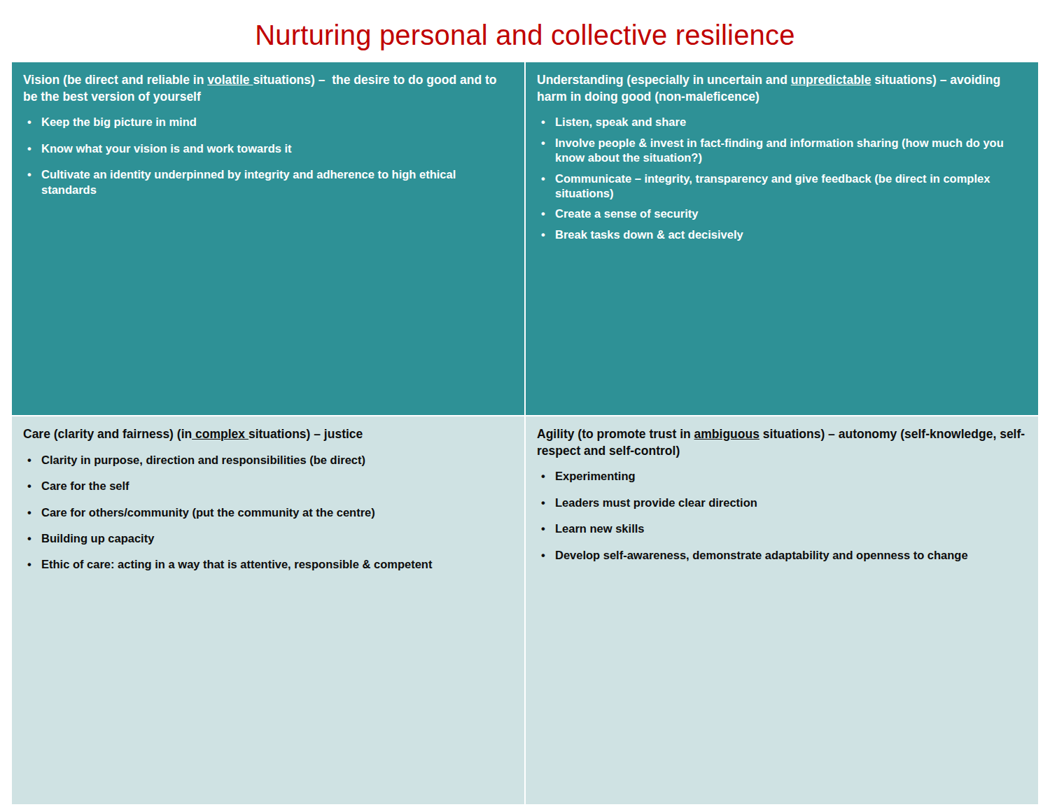Nurturing personal and collective resilience
| Vision (be direct and reliable in volatile situations) – the desire to do good and to be the best version of yourself Keep the big picture in mind Know what your vision is and work towards it Cultivate an identity underpinned by integrity and adherence to high ethical standards | Understanding (especially in uncertain and unpredictable situations) – avoiding harm in doing good (non-maleficence) Listen, speak and share Involve people & invest in fact-finding and information sharing (how much do you know about the situation?) Communicate – integrity, transparency and give feedback (be direct in complex situations) Create a sense of security Break tasks down & act decisively |
| Care (clarity and fairness) (in complex situations) – justice Clarity in purpose, direction and responsibilities (be direct) Care for the self Care for others/community (put the community at the centre) Building up capacity Ethic of care: acting in a way that is attentive, responsible & competent | Agility (to promote trust in ambiguous situations) – autonomy (self-knowledge, self-respect and self-control) Experimenting Leaders must provide clear direction Learn new skills Develop self-awareness, demonstrate adaptability and openness to change |